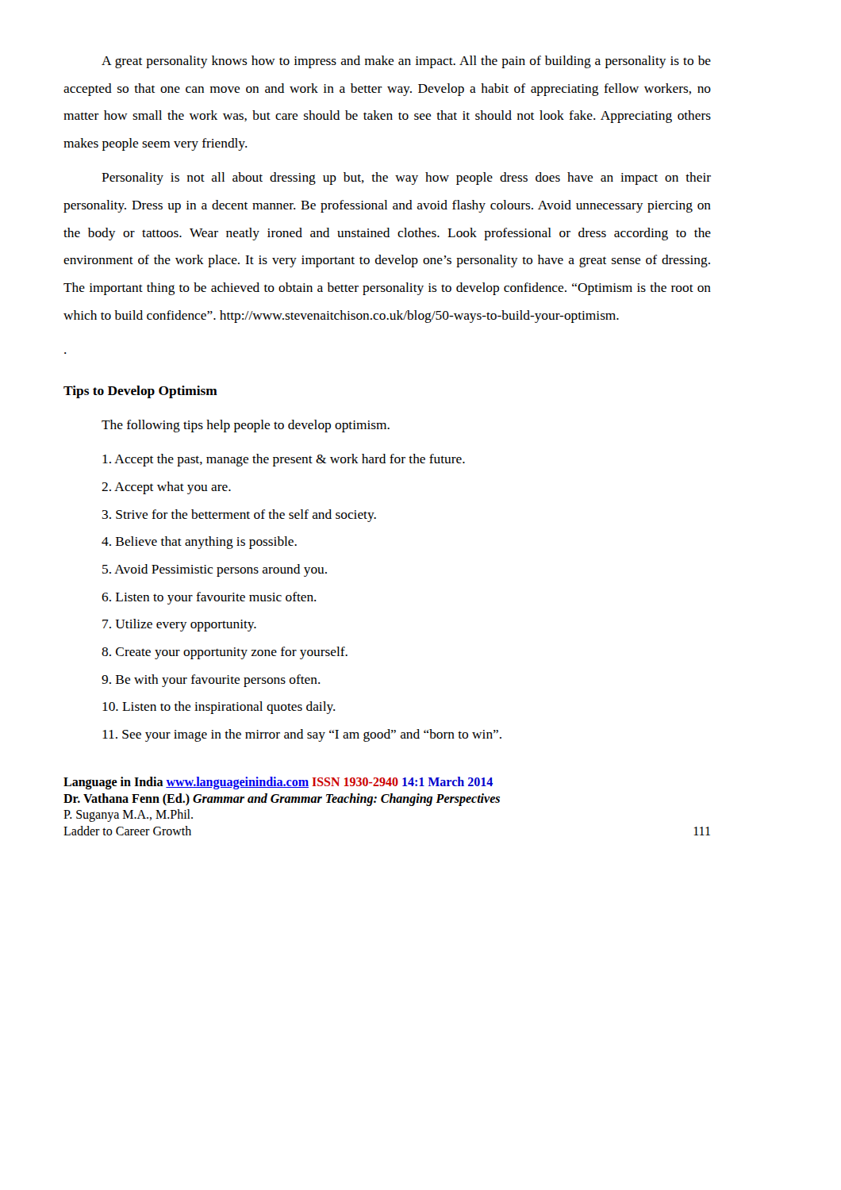A great personality knows how to impress and make an impact. All the pain of building a personality is to be accepted so that one can move on and work in a better way. Develop a habit of appreciating fellow workers, no matter how small the work was, but care should be taken to see that it should not look fake. Appreciating others makes people seem very friendly.
Personality is not all about dressing up but, the way how people dress does have an impact on their personality. Dress up in a decent manner. Be professional and avoid flashy colours. Avoid unnecessary piercing on the body or tattoos. Wear neatly ironed and unstained clothes. Look professional or dress according to the environment of the work place. It is very important to develop one’s personality to have a great sense of dressing. The important thing to be achieved to obtain a better personality is to develop confidence. “Optimism is the root on which to build confidence”. http://www.stevenaitchison.co.uk/blog/50-ways-to-build-your-optimism.
.
Tips to Develop Optimism
The following tips help people to develop optimism.
1. Accept the past, manage the present & work hard for the future.
2. Accept what you are.
3. Strive for the betterment of the self and society.
4. Believe that anything is possible.
5. Avoid Pessimistic persons around you.
6. Listen to your favourite music often.
7. Utilize every opportunity.
8. Create your opportunity zone for yourself.
9. Be with your favourite persons often.
10. Listen to the inspirational quotes daily.
11. See your image in the mirror and say “I am good” and “born to win”.
Language in India www.languageinindia.com ISSN 1930-2940 14:1 March 2014
Dr. Vathana Fenn (Ed.) Grammar and Grammar Teaching: Changing Perspectives
P. Suganya M.A., M.Phil.
Ladder to Career Growth 111